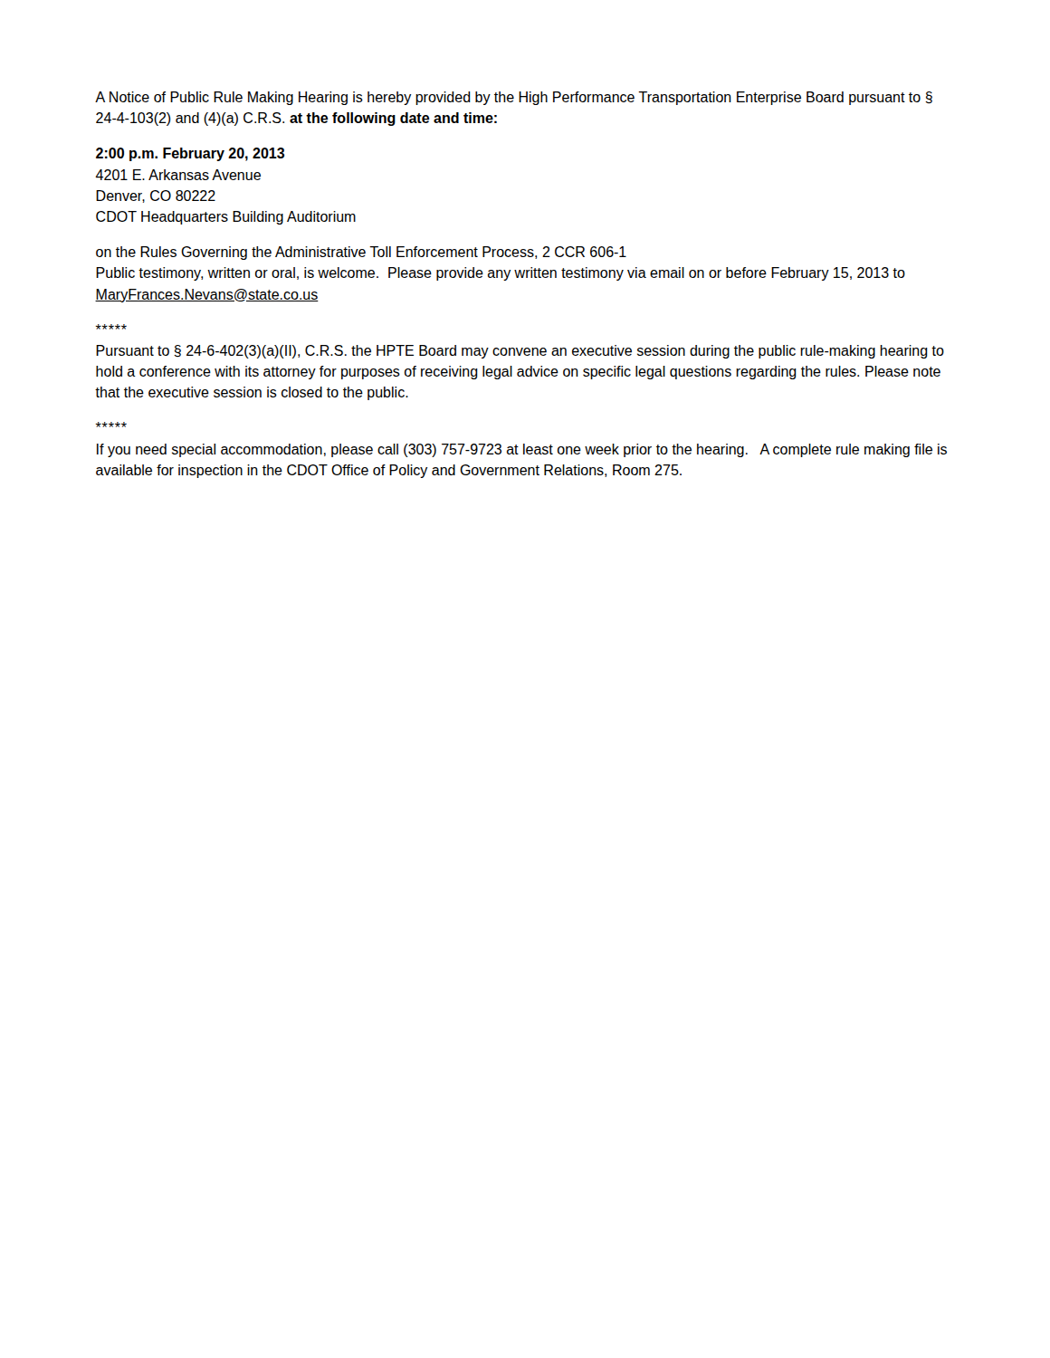A Notice of Public Rule Making Hearing is hereby provided by the High Performance Transportation Enterprise Board pursuant to § 24-4-103(2) and (4)(a) C.R.S. at the following date and time:
2:00 p.m. February 20, 2013
4201 E. Arkansas Avenue
Denver, CO 80222
CDOT Headquarters Building Auditorium
on the Rules Governing the Administrative Toll Enforcement Process, 2 CCR 606-1
Public testimony, written or oral, is welcome. Please provide any written testimony via email on or before February 15, 2013 to MaryFrances.Nevans@state.co.us
*****
Pursuant to § 24-6-402(3)(a)(II), C.R.S. the HPTE Board may convene an executive session during the public rule-making hearing to hold a conference with its attorney for purposes of receiving legal advice on specific legal questions regarding the rules. Please note that the executive session is closed to the public.
*****
If you need special accommodation, please call (303) 757-9723 at least one week prior to the hearing. A complete rule making file is available for inspection in the CDOT Office of Policy and Government Relations, Room 275.